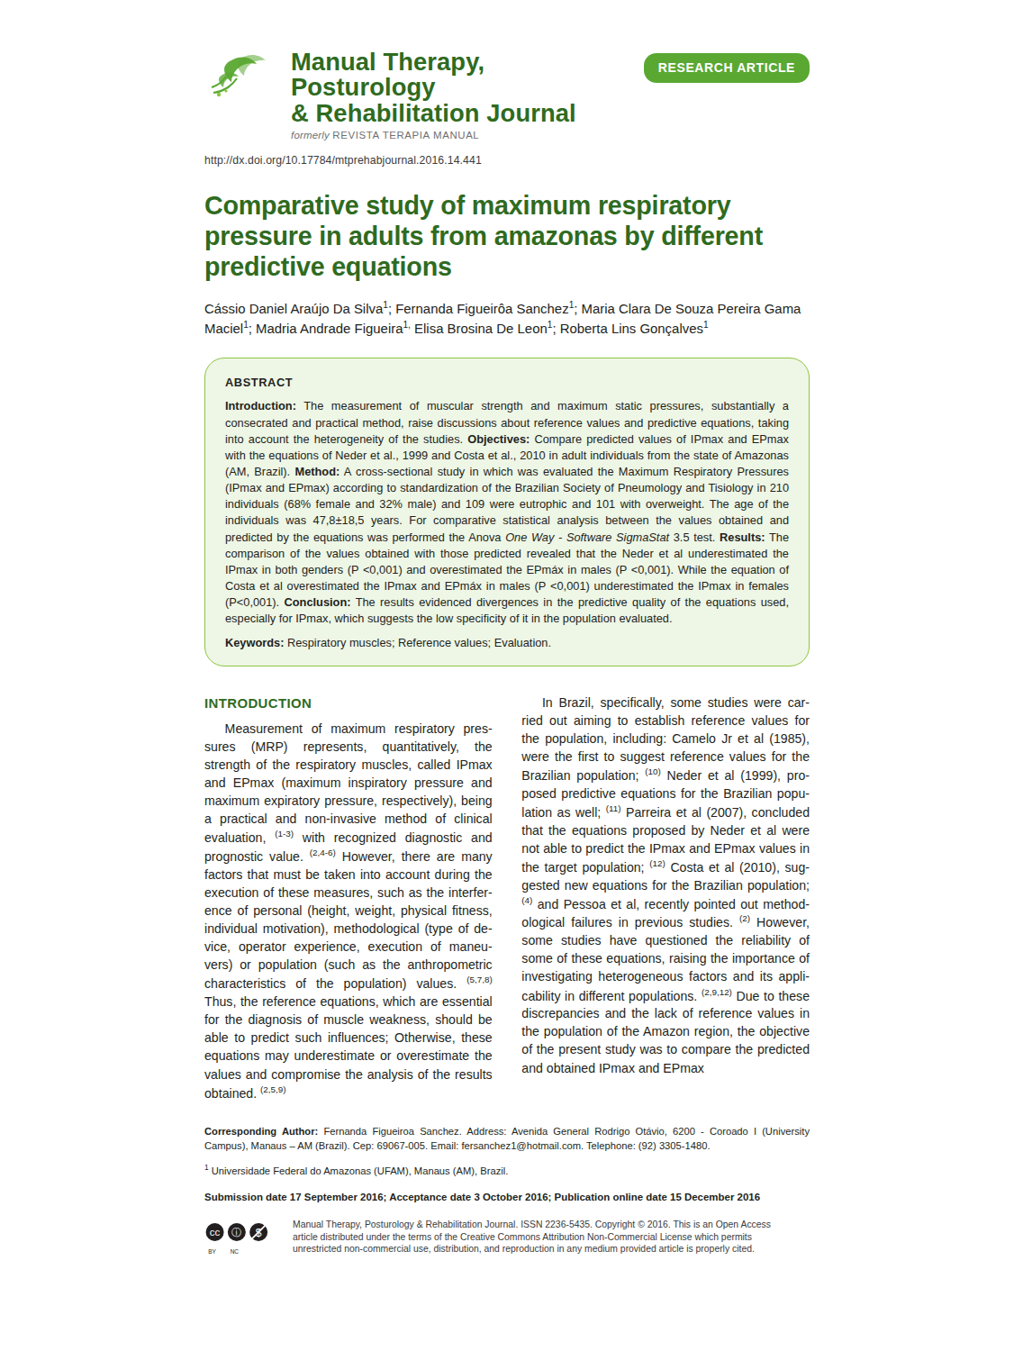Manual Therapy, Posturology & Rehabilitation Journal formerly REVISTA TERAPIA MANUAL
RESEARCH ARTICLE
http://dx.doi.org/10.17784/mtprehabjournal.2016.14.441
Comparative study of maximum respiratory pressure in adults from amazonas by different predictive equations
Cássio Daniel Araújo Da Silva1; Fernanda Figueirôa Sanchez1; Maria Clara De Souza Pereira Gama Maciel1; Madria Andrade Figueira1, Elisa Brosina De Leon1; Roberta Lins Gonçalves1
Abstract
Introduction: The measurement of muscular strength and maximum static pressures, substantially a consecrated and practical method, raise discussions about reference values and predictive equations, taking into account the heterogeneity of the studies. Objectives: Compare predicted values of IPmax and EPmax with the equations of Neder et al., 1999 and Costa et al., 2010 in adult individuals from the state of Amazonas (AM, Brazil). Method: A cross-sectional study in which was evaluated the Maximum Respiratory Pressures (IPmax and EPmax) according to standardization of the Brazilian Society of Pneumology and Tisiology in 210 individuals (68% female and 32% male) and 109 were eutrophic and 101 with overweight. The age of the individuals was 47,8±18,5 years. For comparative statistical analysis between the values obtained and predicted by the equations was performed the Anova One Way - Software SigmaStat 3.5 test. Results: The comparison of the values obtained with those predicted revealed that the Neder et al underestimated the IPmax in both genders (P <0,001) and overestimated the EPmáx in males (P <0,001). While the equation of Costa et al overestimated the IPmax and EPmáx in males (P <0,001) underestimated the IPmax in females (P<0,001). Conclusion: The results evidenced divergences in the predictive quality of the equations used, especially for IPmax, which suggests the low specificity of it in the population evaluated.
Keywords: Respiratory muscles; Reference values; Evaluation.
Introduction
Measurement of maximum respiratory pressures (MRP) represents, quantitatively, the strength of the respiratory muscles, called IPmax and EPmax (maximum inspiratory pressure and maximum expiratory pressure, respectively), being a practical and non-invasive method of clinical evaluation, (1-3) with recognized diagnostic and prognostic value. (2,4-6) However, there are many factors that must be taken into account during the execution of these measures, such as the interference of personal (height, weight, physical fitness, individual motivation), methodological (type of device, operator experience, execution of maneuvers) or population (such as the anthropometric characteristics of the population) values. (5,7,8) Thus, the reference equations, which are essential for the diagnosis of muscle weakness, should be able to predict such influences; Otherwise, these equations may underestimate or overestimate the values and compromise the analysis of the results obtained. (2,5,9)
In Brazil, specifically, some studies were carried out aiming to establish reference values for the population, including: Camelo Jr et al (1985), were the first to suggest reference values for the Brazilian population; (10) Neder et al (1999), proposed predictive equations for the Brazilian population as well; (11) Parreira et al (2007), concluded that the equations proposed by Neder et al were not able to predict the IPmax and EPmax values in the target population; (12) Costa et al (2010), suggested new equations for the Brazilian population; (4) and Pessoa et al, recently pointed out methodological failures in previous studies. (2) However, some studies have questioned the reliability of some of these equations, raising the importance of investigating heterogeneous factors and its applicability in different populations. (2,9,12) Due to these discrepancies and the lack of reference values in the population of the Amazon region, the objective of the present study was to compare the predicted and obtained IPmax and EPmax
Corresponding Author: Fernanda Figueiroa Sanchez. Address: Avenida General Rodrigo Otávio, 6200 - Coroado I (University Campus), Manaus – AM (Brazil). Cep: 69067-005. Email: fersanchez1@hotmail.com. Telephone: (92) 3305-1480.
1 Universidade Federal do Amazonas (UFAM), Manaus (AM), Brazil.
Submission date 17 September 2016; Acceptance date 3 October 2016; Publication online date 15 December 2016
cc ⓘ $
BY NC
Manual Therapy, Posturology & Rehabilitation Journal. ISSN 2236-5435. Copyright © 2016. This is an Open Access article distributed under the terms of the Creative Commons Attribution Non-Commercial License which permits unrestricted non-commercial use, distribution, and reproduction in any medium provided article is properly cited.